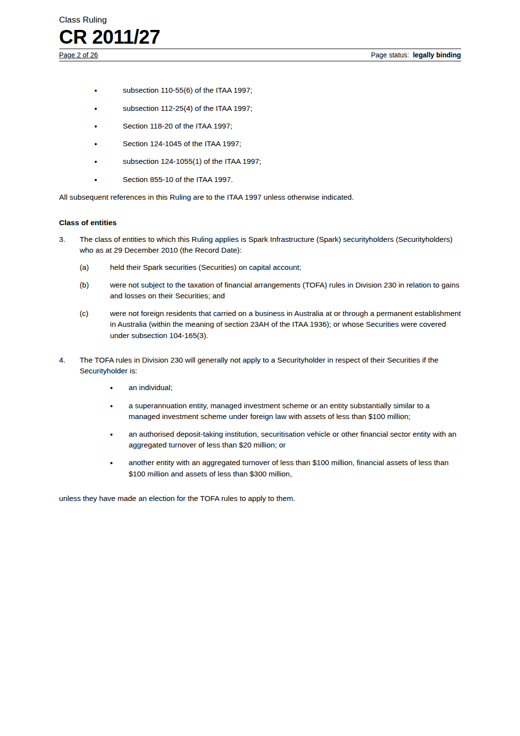Class Ruling
CR 2011/27
Page 2 of 26 Page status: legally binding
subsection 110-55(6) of the ITAA 1997;
subsection 112-25(4) of the ITAA 1997;
Section 118-20 of the ITAA 1997;
Section 124-1045 of the ITAA 1997;
subsection 124-1055(1) of the ITAA 1997;
Section 855-10 of the ITAA 1997.
All subsequent references in this Ruling are to the ITAA 1997 unless otherwise indicated.
Class of entities
3.
The class of entities to which this Ruling applies is Spark Infrastructure (Spark) securityholders (Securityholders) who as at 29 December 2010 (the Record Date):
(a) held their Spark securities (Securities) on capital account;
(b) were not subject to the taxation of financial arrangements (TOFA) rules in Division 230 in relation to gains and losses on their Securities; and
(c) were not foreign residents that carried on a business in Australia at or through a permanent establishment in Australia (within the meaning of section 23AH of the ITAA 1936); or whose Securities were covered under subsection 104-165(3).
4.
The TOFA rules in Division 230 will generally not apply to a Securityholder in respect of their Securities if the Securityholder is:
an individual;
a superannuation entity, managed investment scheme or an entity substantially similar to a managed investment scheme under foreign law with assets of less than $100 million;
an authorised deposit-taking institution, securitisation vehicle or other financial sector entity with an aggregated turnover of less than $20 million; or
another entity with an aggregated turnover of less than $100 million, financial assets of less than $100 million and assets of less than $300 million,
unless they have made an election for the TOFA rules to apply to them.